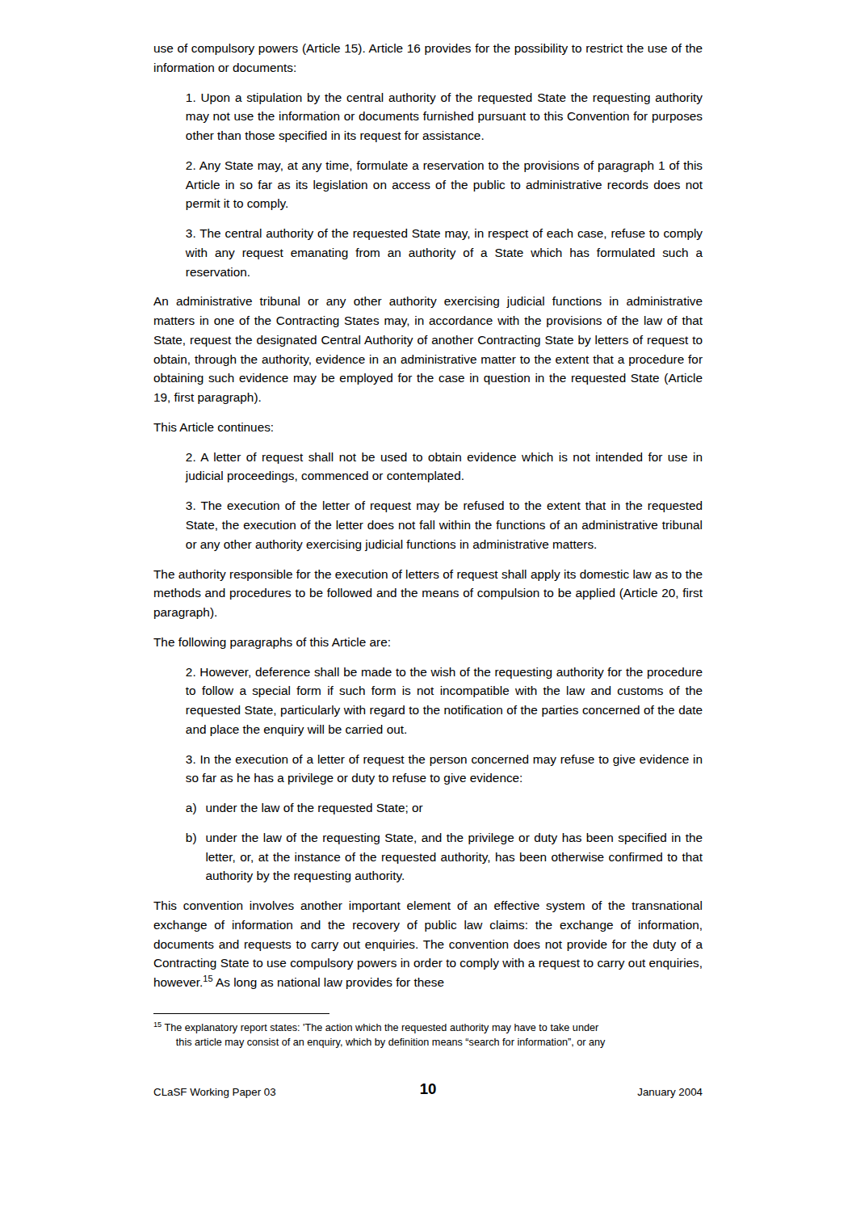use of compulsory powers (Article 15). Article 16 provides for the possibility to restrict the use of the information or documents:
1. Upon a stipulation by the central authority of the requested State the requesting authority may not use the information or documents furnished pursuant to this Convention for purposes other than those specified in its request for assistance.
2. Any State may, at any time, formulate a reservation to the provisions of paragraph 1 of this Article in so far as its legislation on access of the public to administrative records does not permit it to comply.
3. The central authority of the requested State may, in respect of each case, refuse to comply with any request emanating from an authority of a State which has formulated such a reservation.
An administrative tribunal or any other authority exercising judicial functions in administrative matters in one of the Contracting States may, in accordance with the provisions of the law of that State, request the designated Central Authority of another Contracting State by letters of request to obtain, through the authority, evidence in an administrative matter to the extent that a procedure for obtaining such evidence may be employed for the case in question in the requested State (Article 19, first paragraph).
This Article continues:
2. A letter of request shall not be used to obtain evidence which is not intended for use in judicial proceedings, commenced or contemplated.
3. The execution of the letter of request may be refused to the extent that in the requested State, the execution of the letter does not fall within the functions of an administrative tribunal or any other authority exercising judicial functions in administrative matters.
The authority responsible for the execution of letters of request shall apply its domestic law as to the methods and procedures to be followed and the means of compulsion to be applied (Article 20, first paragraph).
The following paragraphs of this Article are:
2. However, deference shall be made to the wish of the requesting authority for the procedure to follow a special form if such form is not incompatible with the law and customs of the requested State, particularly with regard to the notification of the parties concerned of the date and place the enquiry will be carried out.
3. In the execution of a letter of request the person concerned may refuse to give evidence in so far as he has a privilege or duty to refuse to give evidence:
a) under the law of the requested State; or
b) under the law of the requesting State, and the privilege or duty has been specified in the letter, or, at the instance of the requested authority, has been otherwise confirmed to that authority by the requesting authority.
This convention involves another important element of an effective system of the transnational exchange of information and the recovery of public law claims: the exchange of information, documents and requests to carry out enquiries. The convention does not provide for the duty of a Contracting State to use compulsory powers in order to comply with a request to carry out enquiries, however.15 As long as national law provides for these
15 The explanatory report states: 'The action which the requested authority may have to take under this article may consist of an enquiry, which by definition means “search for information”, or any
CLaSF Working Paper 03
10
January 2004